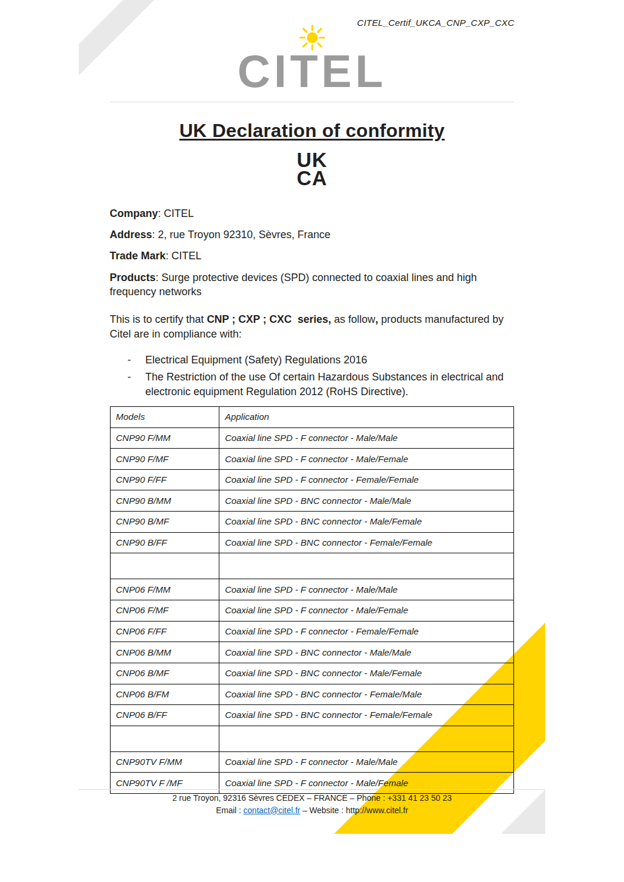CITEL_Certif_UKCA_CNP_CXP_CXC
CITEL
UK Declaration of conformity
UK
CA
Company: CITEL
Address: 2, rue Troyon 92310, Sèvres, France
Trade Mark: CITEL
Products: Surge protective devices (SPD) connected to coaxial lines and high frequency networks
This is to certify that CNP ; CXP ; CXC series, as follow, products manufactured by Citel are in compliance with:
Electrical Equipment (Safety) Regulations 2016
The Restriction of the use Of certain Hazardous Substances in electrical and electronic equipment Regulation 2012 (RoHS Directive).
| Models | Application |
| --- | --- |
| CNP90 F/MM | Coaxial line SPD - F connector - Male/Male |
| CNP90 F/MF | Coaxial line SPD - F connector - Male/Female |
| CNP90 F/FF | Coaxial line SPD - F connector - Female/Female |
| CNP90 B/MM | Coaxial line SPD - BNC connector - Male/Male |
| CNP90 B/MF | Coaxial line SPD - BNC connector - Male/Female |
| CNP90 B/FF | Coaxial line SPD - BNC connector - Female/Female |
| CNP06 F/MM | Coaxial line SPD - F connector - Male/Male |
| CNP06 F/MF | Coaxial line SPD - F connector - Male/Female |
| CNP06 F/FF | Coaxial line SPD - F connector - Female/Female |
| CNP06 B/MM | Coaxial line SPD - BNC connector - Male/Male |
| CNP06 B/MF | Coaxial line SPD - BNC connector - Male/Female |
| CNP06 B/FM | Coaxial line SPD - BNC connector - Female/Male |
| CNP06 B/FF | Coaxial line SPD - BNC connector - Female/Female |
| CNP90TV F/MM | Coaxial line SPD - F connector - Male/Male |
| CNP90TV F /MF | Coaxial line SPD - F connector - Male/Female |
2 rue Troyon, 92316 Sèvres CEDEX – FRANCE – Phone : +331 41 23 50 23
Email : contact@citel.fr – Website : http://www.citel.fr